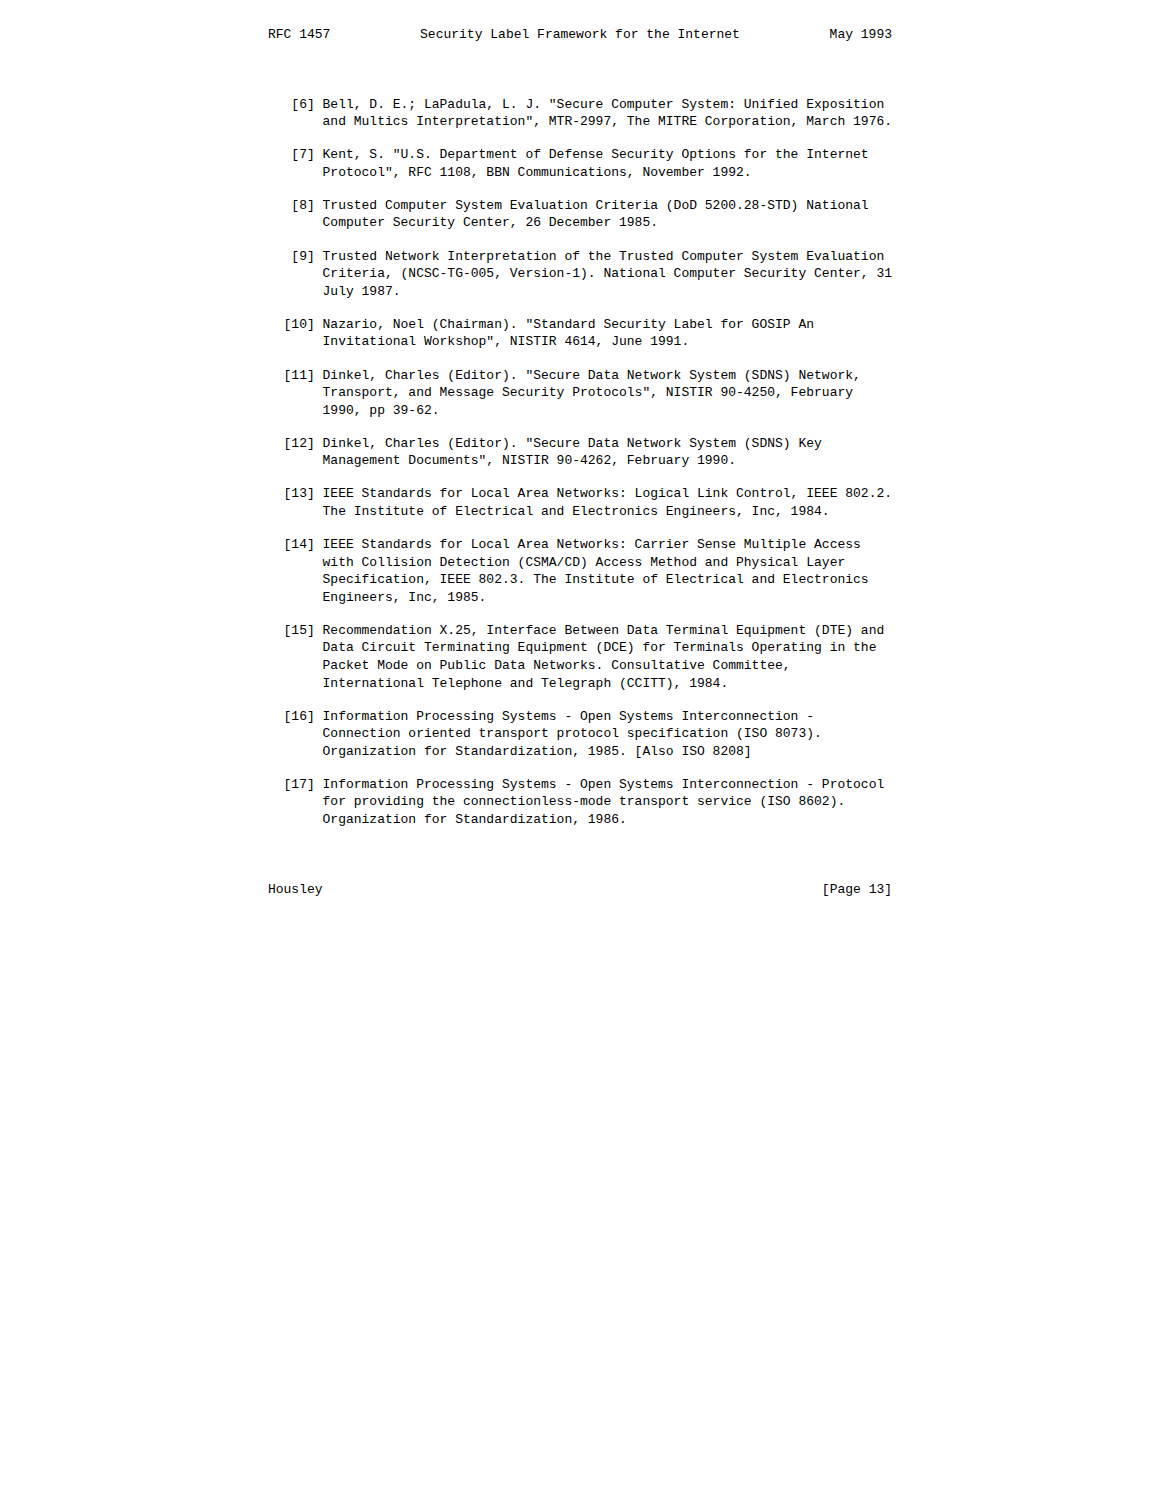RFC 1457 Security Label Framework for the Internet May 1993
[6] Bell, D. E.; LaPadula, L. J. "Secure Computer System: Unified Exposition and Multics Interpretation", MTR-2997, The MITRE Corporation, March 1976.
[7] Kent, S. "U.S. Department of Defense Security Options for the Internet Protocol", RFC 1108, BBN Communications, November 1992.
[8] Trusted Computer System Evaluation Criteria (DoD 5200.28-STD) National Computer Security Center, 26 December 1985.
[9] Trusted Network Interpretation of the Trusted Computer System Evaluation Criteria, (NCSC-TG-005, Version-1). National Computer Security Center, 31 July 1987.
[10] Nazario, Noel (Chairman). "Standard Security Label for GOSIP An Invitational Workshop", NISTIR 4614, June 1991.
[11] Dinkel, Charles (Editor). "Secure Data Network System (SDNS) Network, Transport, and Message Security Protocols", NISTIR 90-4250, February 1990, pp 39-62.
[12] Dinkel, Charles (Editor). "Secure Data Network System (SDNS) Key Management Documents", NISTIR 90-4262, February 1990.
[13] IEEE Standards for Local Area Networks: Logical Link Control, IEEE 802.2. The Institute of Electrical and Electronics Engineers, Inc, 1984.
[14] IEEE Standards for Local Area Networks: Carrier Sense Multiple Access with Collision Detection (CSMA/CD) Access Method and Physical Layer Specification, IEEE 802.3. The Institute of Electrical and Electronics Engineers, Inc, 1985.
[15] Recommendation X.25, Interface Between Data Terminal Equipment (DTE) and Data Circuit Terminating Equipment (DCE) for Terminals Operating in the Packet Mode on Public Data Networks. Consultative Committee, International Telephone and Telegraph (CCITT), 1984.
[16] Information Processing Systems - Open Systems Interconnection - Connection oriented transport protocol specification (ISO 8073). Organization for Standardization, 1985. [Also ISO 8208]
[17] Information Processing Systems - Open Systems Interconnection - Protocol for providing the connectionless-mode transport service (ISO 8602). Organization for Standardization, 1986.
Housley [Page 13]